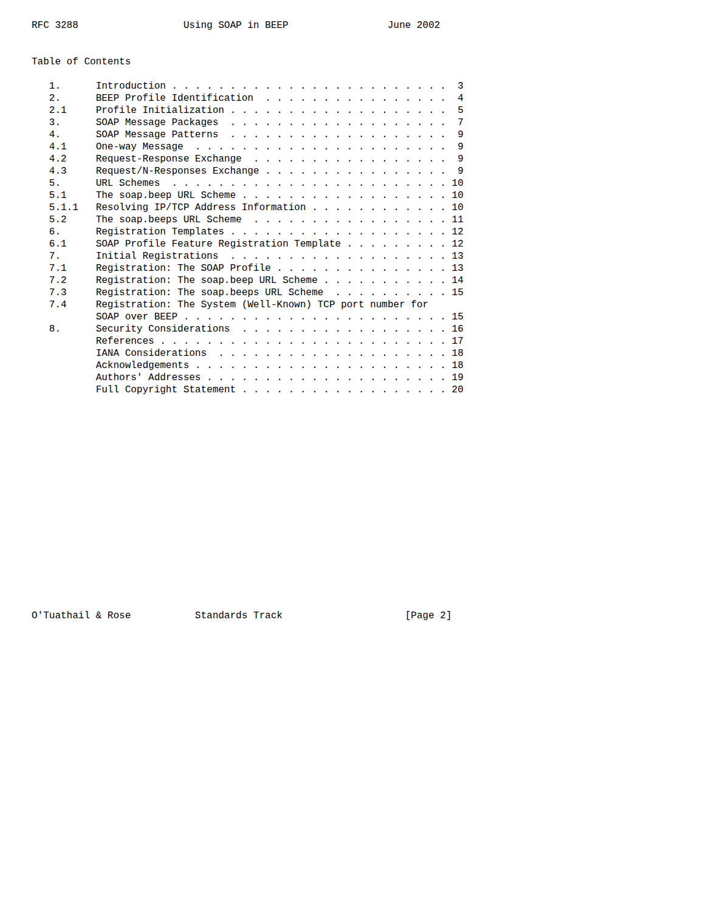RFC 3288                  Using SOAP in BEEP                 June 2002
Table of Contents

   1.      Introduction . . . . . . . . . . . . . . . . . . . . . . . .  3
   2.      BEEP Profile Identification  . . . . . . . . . . . . . . . .  4
   2.1     Profile Initialization . . . . . . . . . . . . . . . . . . .  5
   3.      SOAP Message Packages  . . . . . . . . . . . . . . . . . . .  7
   4.      SOAP Message Patterns  . . . . . . . . . . . . . . . . . . .  9
   4.1     One-way Message  . . . . . . . . . . . . . . . . . . . . . .  9
   4.2     Request-Response Exchange  . . . . . . . . . . . . . . . . .  9
   4.3     Request/N-Responses Exchange . . . . . . . . . . . . . . . .  9
   5.      URL Schemes  . . . . . . . . . . . . . . . . . . . . . . . . 10
   5.1     The soap.beep URL Scheme . . . . . . . . . . . . . . . . . . 10
   5.1.1   Resolving IP/TCP Address Information . . . . . . . . . . . . 10
   5.2     The soap.beeps URL Scheme  . . . . . . . . . . . . . . . . . 11
   6.      Registration Templates . . . . . . . . . . . . . . . . . . . 12
   6.1     SOAP Profile Feature Registration Template . . . . . . . . . 12
   7.      Initial Registrations  . . . . . . . . . . . . . . . . . . . 13
   7.1     Registration: The SOAP Profile . . . . . . . . . . . . . . . 13
   7.2     Registration: The soap.beep URL Scheme . . . . . . . . . . . 14
   7.3     Registration: The soap.beeps URL Scheme  . . . . . . . . . . 15
   7.4     Registration: The System (Well-Known) TCP port number for
           SOAP over BEEP . . . . . . . . . . . . . . . . . . . . . . . 15
   8.      Security Considerations  . . . . . . . . . . . . . . . . . . 16
           References . . . . . . . . . . . . . . . . . . . . . . . . . 17
           IANA Considerations  . . . . . . . . . . . . . . . . . . . . 18
           Acknowledgements . . . . . . . . . . . . . . . . . . . . . . 18
           Authors' Addresses . . . . . . . . . . . . . . . . . . . . . 19
           Full Copyright Statement . . . . . . . . . . . . . . . . . . 20
O'Tuathail & Rose           Standards Track                     [Page 2]